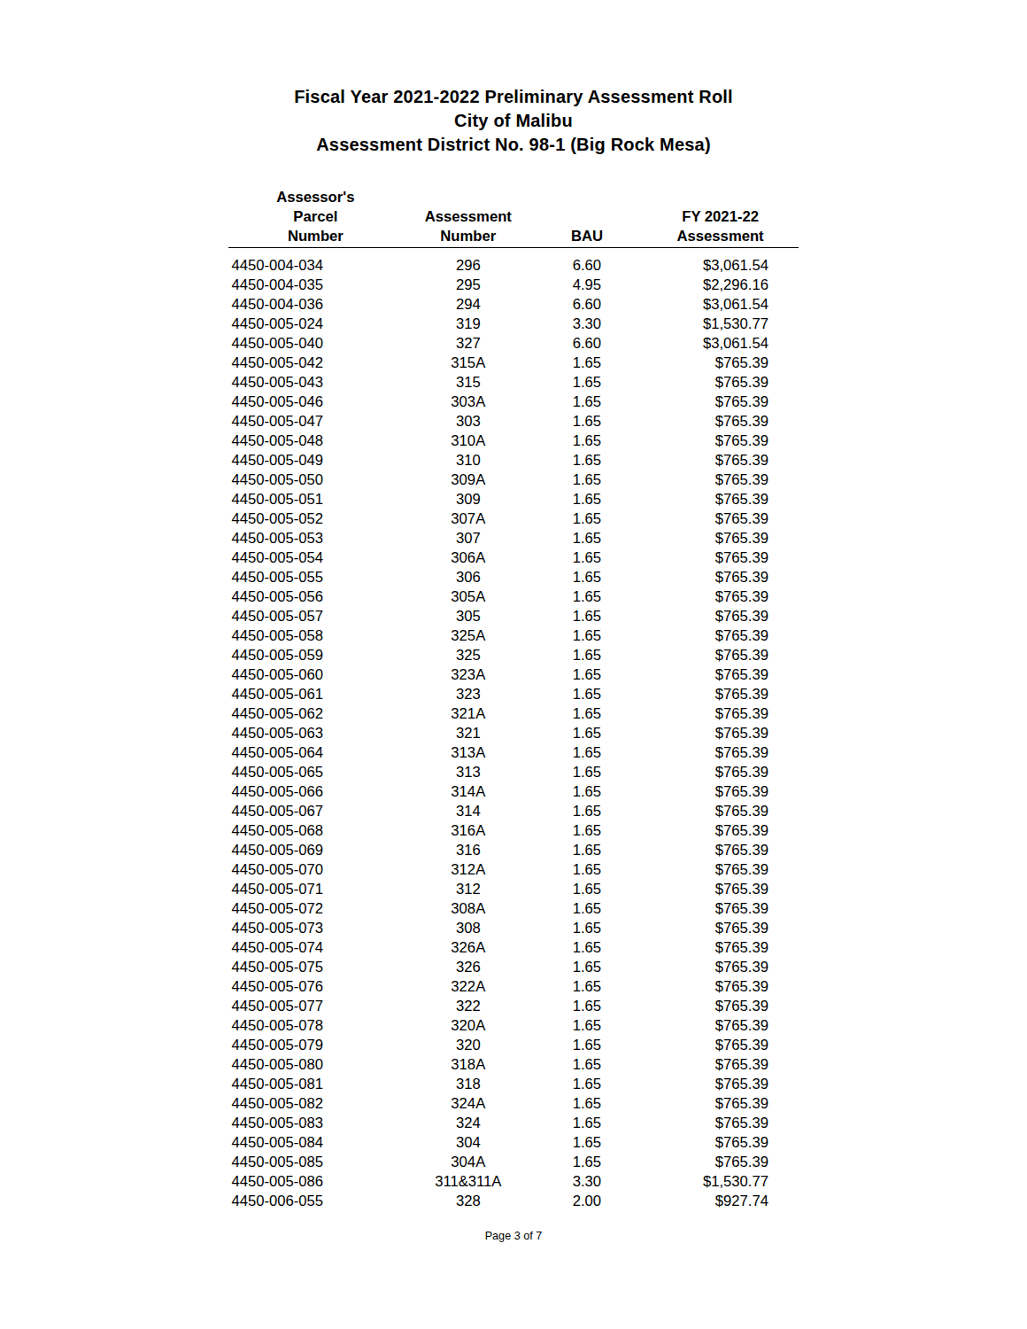Fiscal Year 2021-2022 Preliminary Assessment Roll
City of Malibu
Assessment District No. 98-1 (Big Rock Mesa)
| Assessor's | | | |
| --- | --- | --- | --- |
| Parcel | Assessment | | FY 2021-22 |
| Number | Number | BAU | Assessment |
| 4450-004-034 | 296 | 6.60 | $3,061.54 |
| 4450-004-035 | 295 | 4.95 | $2,296.16 |
| 4450-004-036 | 294 | 6.60 | $3,061.54 |
| 4450-005-024 | 319 | 3.30 | $1,530.77 |
| 4450-005-040 | 327 | 6.60 | $3,061.54 |
| 4450-005-042 | 315A | 1.65 | $765.39 |
| 4450-005-043 | 315 | 1.65 | $765.39 |
| 4450-005-046 | 303A | 1.65 | $765.39 |
| 4450-005-047 | 303 | 1.65 | $765.39 |
| 4450-005-048 | 310A | 1.65 | $765.39 |
| 4450-005-049 | 310 | 1.65 | $765.39 |
| 4450-005-050 | 309A | 1.65 | $765.39 |
| 4450-005-051 | 309 | 1.65 | $765.39 |
| 4450-005-052 | 307A | 1.65 | $765.39 |
| 4450-005-053 | 307 | 1.65 | $765.39 |
| 4450-005-054 | 306A | 1.65 | $765.39 |
| 4450-005-055 | 306 | 1.65 | $765.39 |
| 4450-005-056 | 305A | 1.65 | $765.39 |
| 4450-005-057 | 305 | 1.65 | $765.39 |
| 4450-005-058 | 325A | 1.65 | $765.39 |
| 4450-005-059 | 325 | 1.65 | $765.39 |
| 4450-005-060 | 323A | 1.65 | $765.39 |
| 4450-005-061 | 323 | 1.65 | $765.39 |
| 4450-005-062 | 321A | 1.65 | $765.39 |
| 4450-005-063 | 321 | 1.65 | $765.39 |
| 4450-005-064 | 313A | 1.65 | $765.39 |
| 4450-005-065 | 313 | 1.65 | $765.39 |
| 4450-005-066 | 314A | 1.65 | $765.39 |
| 4450-005-067 | 314 | 1.65 | $765.39 |
| 4450-005-068 | 316A | 1.65 | $765.39 |
| 4450-005-069 | 316 | 1.65 | $765.39 |
| 4450-005-070 | 312A | 1.65 | $765.39 |
| 4450-005-071 | 312 | 1.65 | $765.39 |
| 4450-005-072 | 308A | 1.65 | $765.39 |
| 4450-005-073 | 308 | 1.65 | $765.39 |
| 4450-005-074 | 326A | 1.65 | $765.39 |
| 4450-005-075 | 326 | 1.65 | $765.39 |
| 4450-005-076 | 322A | 1.65 | $765.39 |
| 4450-005-077 | 322 | 1.65 | $765.39 |
| 4450-005-078 | 320A | 1.65 | $765.39 |
| 4450-005-079 | 320 | 1.65 | $765.39 |
| 4450-005-080 | 318A | 1.65 | $765.39 |
| 4450-005-081 | 318 | 1.65 | $765.39 |
| 4450-005-082 | 324A | 1.65 | $765.39 |
| 4450-005-083 | 324 | 1.65 | $765.39 |
| 4450-005-084 | 304 | 1.65 | $765.39 |
| 4450-005-085 | 304A | 1.65 | $765.39 |
| 4450-005-086 | 311&311A | 3.30 | $1,530.77 |
| 4450-006-055 | 328 | 2.00 | $927.74 |
Page 3 of 7